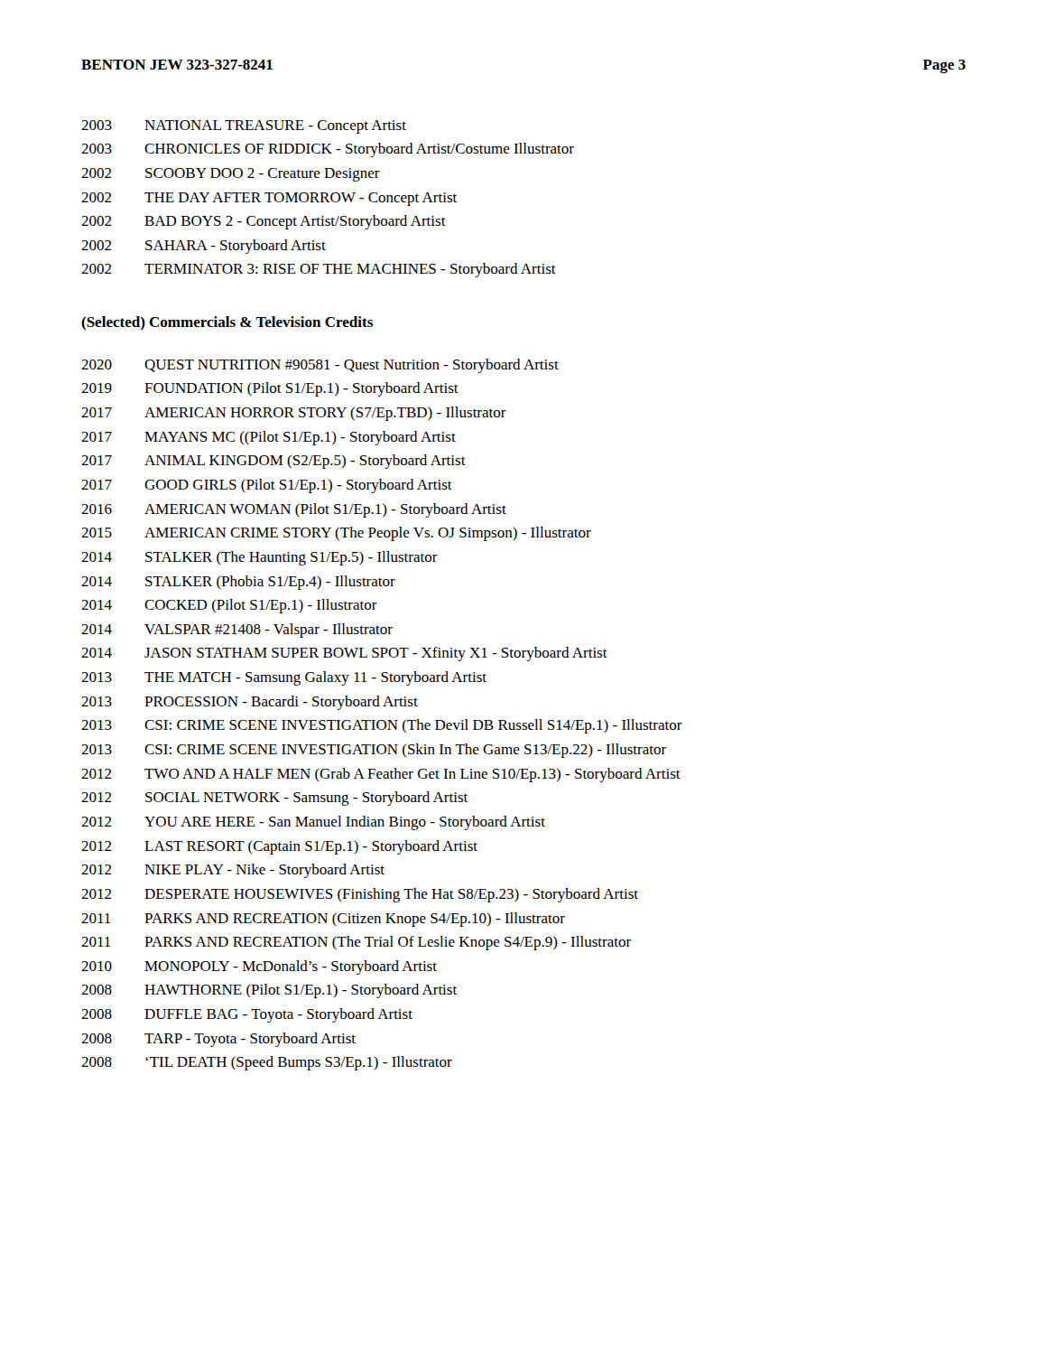BENTON JEW 323-327-8241 Page 3
2003 NATIONAL TREASURE - Concept Artist
2003 CHRONICLES OF RIDDICK - Storyboard Artist/Costume Illustrator
2002 SCOOBY DOO 2 - Creature Designer
2002 THE DAY AFTER TOMORROW - Concept Artist
2002 BAD BOYS 2 - Concept Artist/Storyboard Artist
2002 SAHARA - Storyboard Artist
2002 TERMINATOR 3: RISE OF THE MACHINES - Storyboard Artist
(Selected) Commercials & Television Credits
2020 QUEST NUTRITION #90581 - Quest Nutrition - Storyboard Artist
2019 FOUNDATION (Pilot S1/Ep.1) - Storyboard Artist
2017 AMERICAN HORROR STORY (S7/Ep.TBD) - Illustrator
2017 MAYANS MC ((Pilot S1/Ep.1) - Storyboard Artist
2017 ANIMAL KINGDOM (S2/Ep.5) - Storyboard Artist
2017 GOOD GIRLS (Pilot S1/Ep.1) - Storyboard Artist
2016 AMERICAN WOMAN (Pilot S1/Ep.1) - Storyboard Artist
2015 AMERICAN CRIME STORY (The People Vs. OJ Simpson) - Illustrator
2014 STALKER (The Haunting S1/Ep.5) - Illustrator
2014 STALKER (Phobia S1/Ep.4) - Illustrator
2014 COCKED (Pilot S1/Ep.1) - Illustrator
2014 VALSPAR #21408 - Valspar - Illustrator
2014 JASON STATHAM SUPER BOWL SPOT - Xfinity X1 - Storyboard Artist
2013 THE MATCH - Samsung Galaxy 11 - Storyboard Artist
2013 PROCESSION - Bacardi - Storyboard Artist
2013 CSI: CRIME SCENE INVESTIGATION (The Devil DB Russell S14/Ep.1) - Illustrator
2013 CSI: CRIME SCENE INVESTIGATION (Skin In The Game S13/Ep.22) - Illustrator
2012 TWO AND A HALF MEN (Grab A Feather Get In Line S10/Ep.13) - Storyboard Artist
2012 SOCIAL NETWORK - Samsung - Storyboard Artist
2012 YOU ARE HERE - San Manuel Indian Bingo - Storyboard Artist
2012 LAST RESORT (Captain S1/Ep.1) - Storyboard Artist
2012 NIKE PLAY - Nike - Storyboard Artist
2012 DESPERATE HOUSEWIVES (Finishing The Hat S8/Ep.23) - Storyboard Artist
2011 PARKS AND RECREATION (Citizen Knope S4/Ep.10) - Illustrator
2011 PARKS AND RECREATION (The Trial Of Leslie Knope S4/Ep.9) - Illustrator
2010 MONOPOLY - McDonald’s - Storyboard Artist
2008 HAWTHORNE (Pilot S1/Ep.1) - Storyboard Artist
2008 DUFFLE BAG - Toyota - Storyboard Artist
2008 TARP - Toyota - Storyboard Artist
2008‘TIL DEATH (Speed Bumps S3/Ep.1) - Illustrator